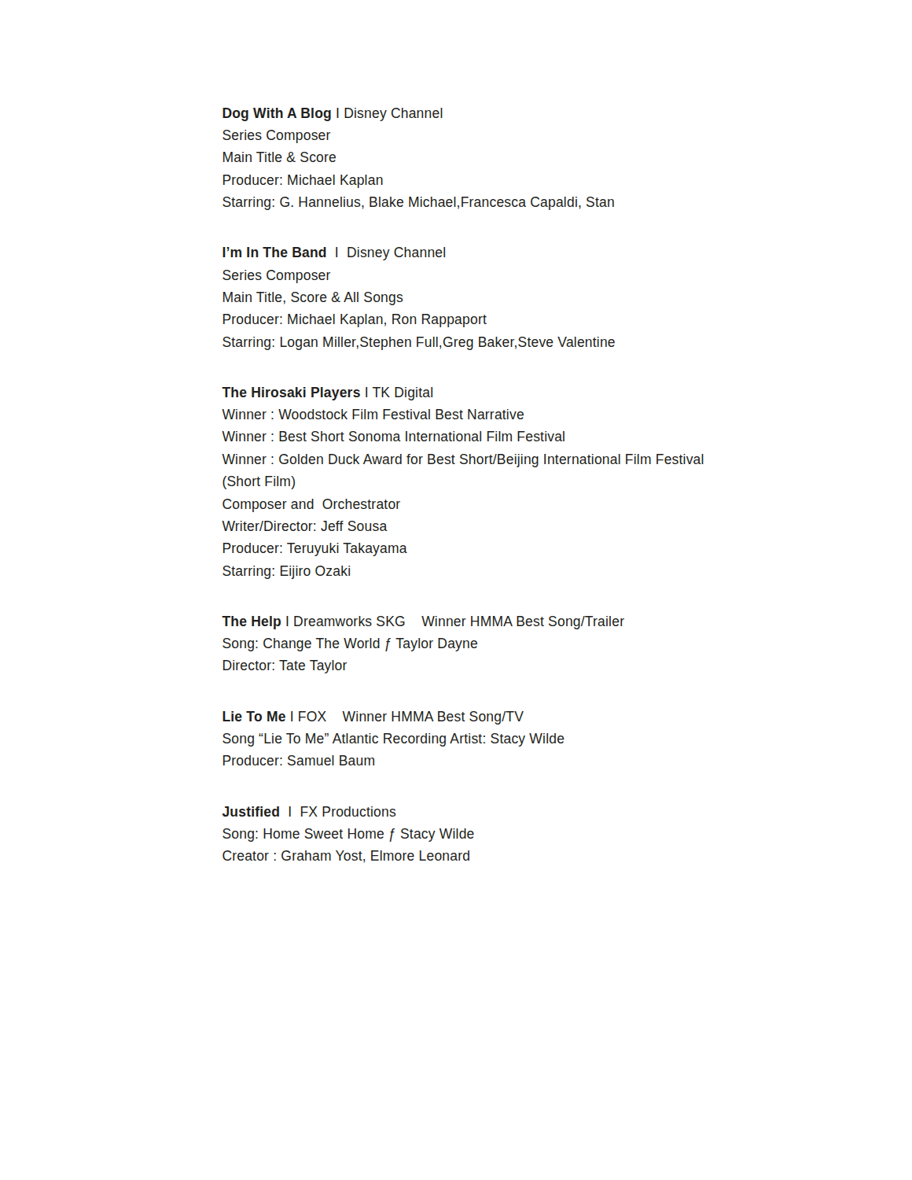Dog With A Blog I Disney Channel
Series Composer
Main Title & Score
Producer: Michael Kaplan
Starring: G. Hannelius, Blake Michael,Francesca Capaldi, Stan
I’m In The Band I Disney Channel
Series Composer
Main Title, Score & All Songs
Producer: Michael Kaplan, Ron Rappaport
Starring: Logan Miller,Stephen Full,Greg Baker,Steve Valentine
The Hirosaki Players I TK Digital
Winner : Woodstock Film Festival Best Narrative
Winner : Best Short Sonoma International Film Festival
Winner : Golden Duck Award for Best Short/Beijing International Film Festival
(Short Film)
Composer and Orchestrator
Writer/Director: Jeff Sousa
Producer: Teruyuki Takayama
Starring: Eijiro Ozaki
The Help I Dreamworks SKG Winner HMMA Best Song/Trailer
Song: Change The World ƒ Taylor Dayne
Director: Tate Taylor
Lie To Me I FOX Winner HMMA Best Song/TV
Song “Lie To Me” Atlantic Recording Artist: Stacy Wilde
Producer: Samuel Baum
Justified I FX Productions
Song: Home Sweet Home ƒ Stacy Wilde
Creator : Graham Yost, Elmore Leonard